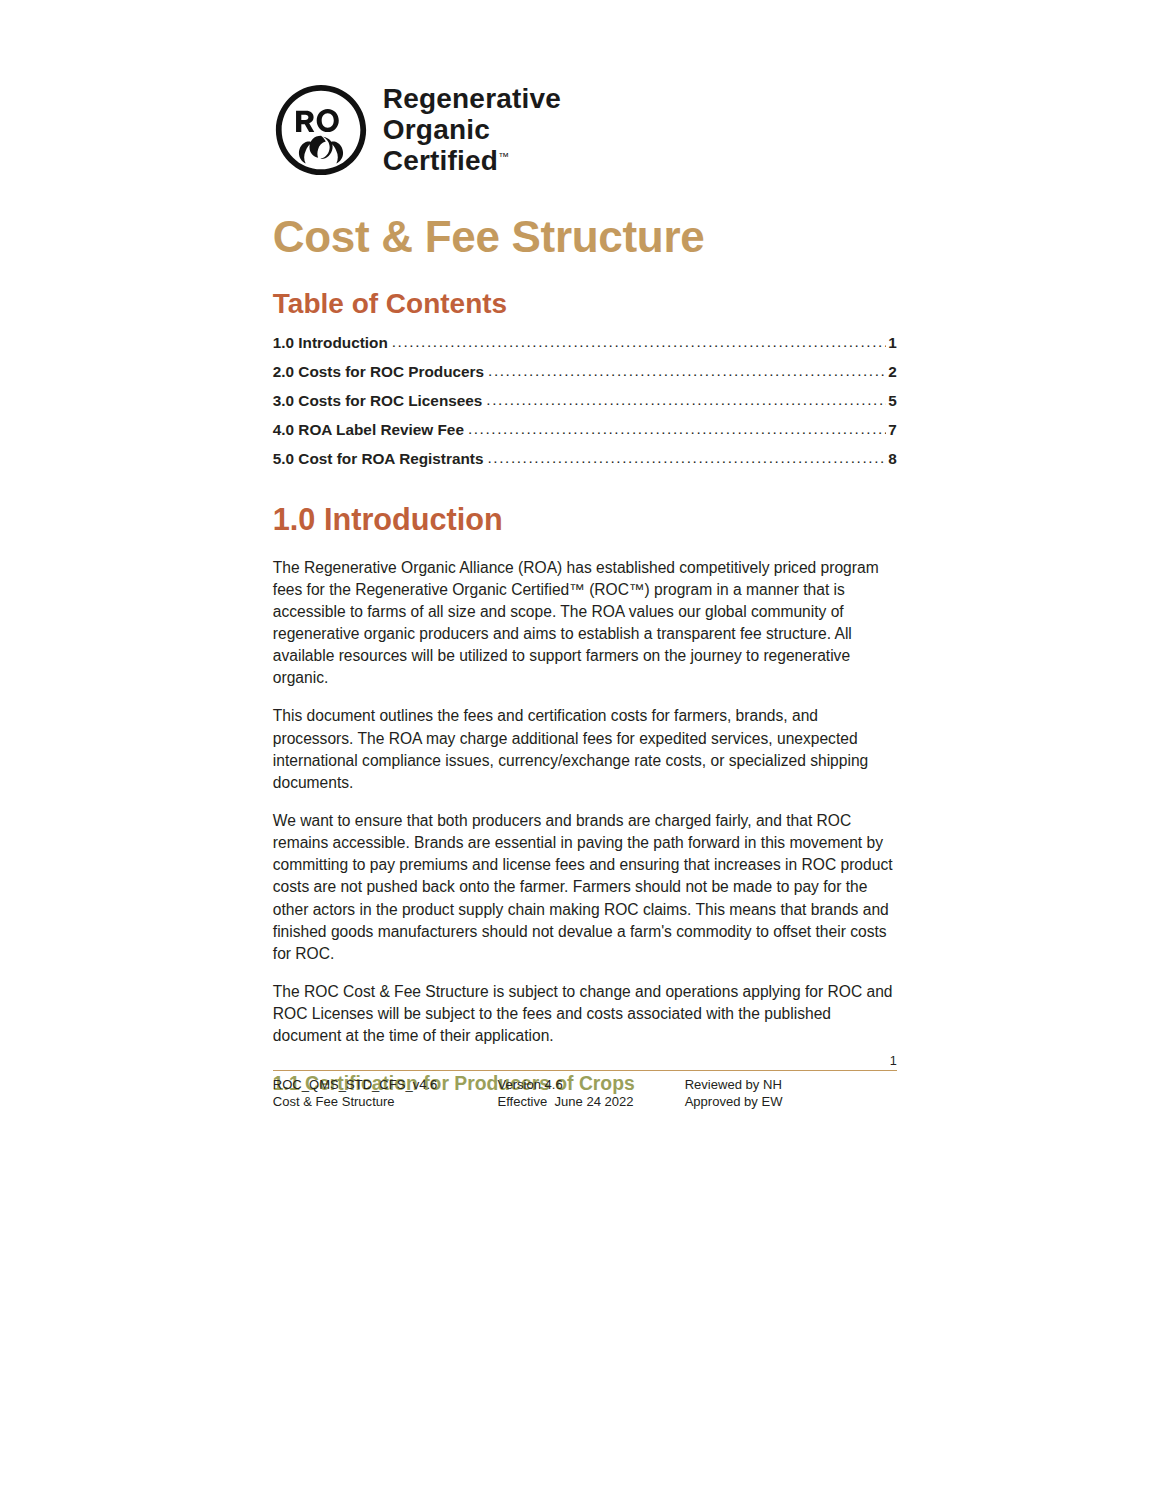Regenerative
Organic
Certified™
Cost & Fee Structure
Table of Contents
1.0 Introduction .................................................................................................................. 1
2.0 Costs for ROC Producers ....................................................................................................... 2
3.0 Costs for ROC Licensees ......................................................................................................... 5
4.0 ROA Label Review Fee ......................................................................................................... 7
5.0 Cost for ROA Registrants ....................................................................................................... 8
1.0 Introduction
The Regenerative Organic Alliance (ROA) has established competitively priced program fees for the Regenerative Organic Certified™ (ROC™) program in a manner that is accessible to farms of all size and scope. The ROA values our global community of regenerative organic producers and aims to establish a transparent fee structure. All available resources will be utilized to support farmers on the journey to regenerative organic.
This document outlines the fees and certification costs for farmers, brands, and processors. The ROA may charge additional fees for expedited services, unexpected international compliance issues, currency/exchange rate costs, or specialized shipping documents.
We want to ensure that both producers and brands are charged fairly, and that ROC remains accessible. Brands are essential in paving the path forward in this movement by committing to pay premiums and license fees and ensuring that increases in ROC product costs are not pushed back onto the farmer. Farmers should not be made to pay for the other actors in the product supply chain making ROC claims. This means that brands and finished goods manufacturers should not devalue a farm's commodity to offset their costs for ROC.
The ROC Cost & Fee Structure is subject to change and operations applying for ROC and ROC Licenses will be subject to the fees and costs associated with the published document at the time of their application.
1.1 Certification for Producers of Crops
1
ROC_QMS_STD_CFS_v4.6
Cost & Fee Structure
Version 4.6
Effective June 24 2022
Reviewed by NH
Approved by EW